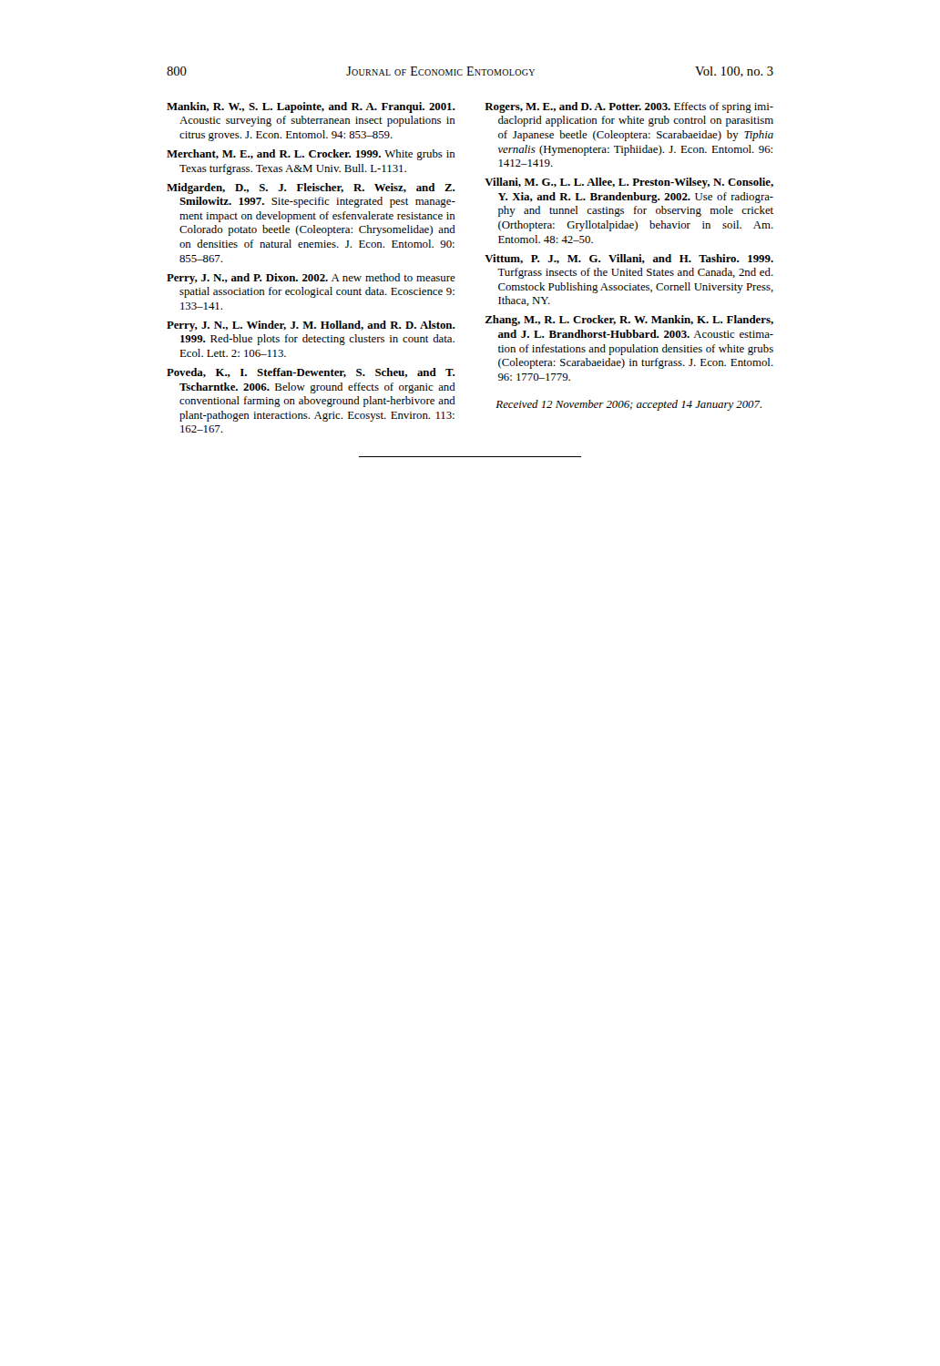800 Journal of Economic Entomology Vol. 100, no. 3
Mankin, R. W., S. L. Lapointe, and R. A. Franqui. 2001. Acoustic surveying of subterranean insect populations in citrus groves. J. Econ. Entomol. 94: 853–859.
Merchant, M. E., and R. L. Crocker. 1999. White grubs in Texas turfgrass. Texas A&M Univ. Bull. L-1131.
Midgarden, D., S. J. Fleischer, R. Weisz, and Z. Smilowitz. 1997. Site-specific integrated pest management impact on development of esfenvalerate resistance in Colorado potato beetle (Coleoptera: Chrysomelidae) and on densities of natural enemies. J. Econ. Entomol. 90: 855–867.
Perry, J. N., and P. Dixon. 2002. A new method to measure spatial association for ecological count data. Ecoscience 9: 133–141.
Perry, J. N., L. Winder, J. M. Holland, and R. D. Alston. 1999. Red-blue plots for detecting clusters in count data. Ecol. Lett. 2: 106–113.
Poveda, K., I. Steffan-Dewenter, S. Scheu, and T. Tscharntke. 2006. Below ground effects of organic and conventional farming on aboveground plant-herbivore and plant-pathogen interactions. Agric. Ecosyst. Environ. 113: 162–167.
Rogers, M. E., and D. A. Potter. 2003. Effects of spring imidacloprid application for white grub control on parasitism of Japanese beetle (Coleoptera: Scarabaeidae) by Tiphia vernalis (Hymenoptera: Tiphiidae). J. Econ. Entomol. 96: 1412–1419.
Villani, M. G., L. L. Allee, L. Preston-Wilsey, N. Consolie, Y. Xia, and R. L. Brandenburg. 2002. Use of radiography and tunnel castings for observing mole cricket (Orthoptera: Gryllotalpidae) behavior in soil. Am. Entomol. 48: 42–50.
Vittum, P. J., M. G. Villani, and H. Tashiro. 1999. Turfgrass insects of the United States and Canada, 2nd ed. Comstock Publishing Associates, Cornell University Press, Ithaca, NY.
Zhang, M., R. L. Crocker, R. W. Mankin, K. L. Flanders, and J. L. Brandhorst-Hubbard. 2003. Acoustic estimation of infestations and population densities of white grubs (Coleoptera: Scarabaeidae) in turfgrass. J. Econ. Entomol. 96: 1770–1779.
Received 12 November 2006; accepted 14 January 2007.